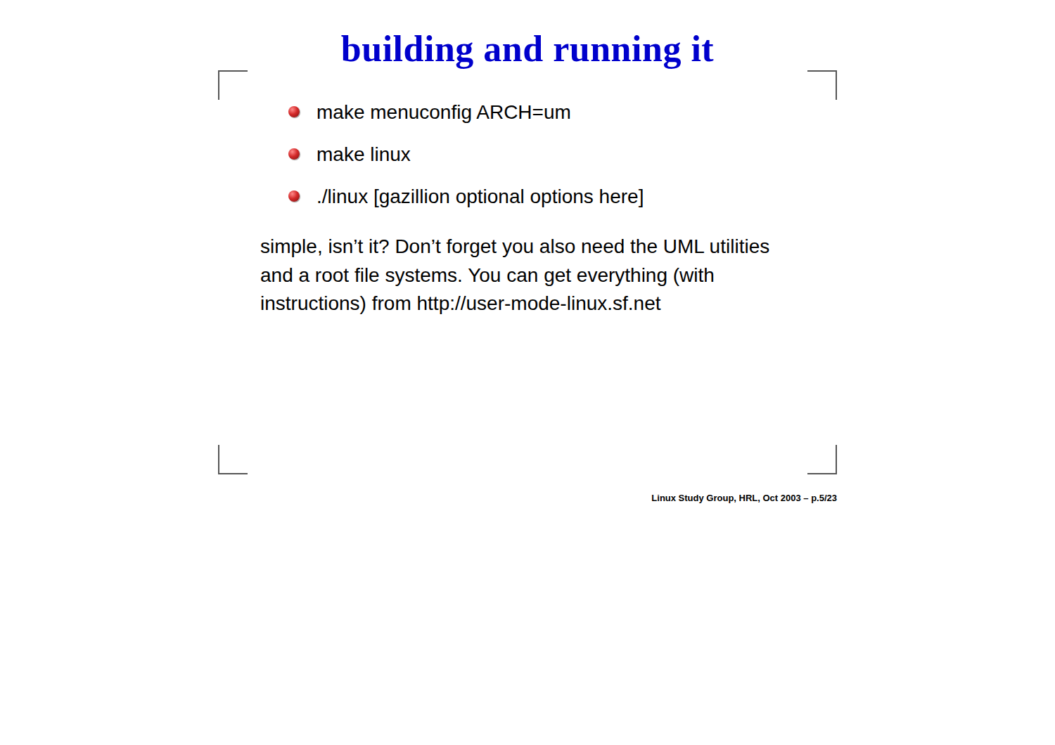building and running it
make menuconfig ARCH=um
make linux
./linux [gazillion optional options here]
simple, isn’t it? Don’t forget you also need the UML utilities and a root file systems. You can get everything (with instructions) from http://user-mode-linux.sf.net
Linux Study Group, HRL, Oct 2003 – p.5/23